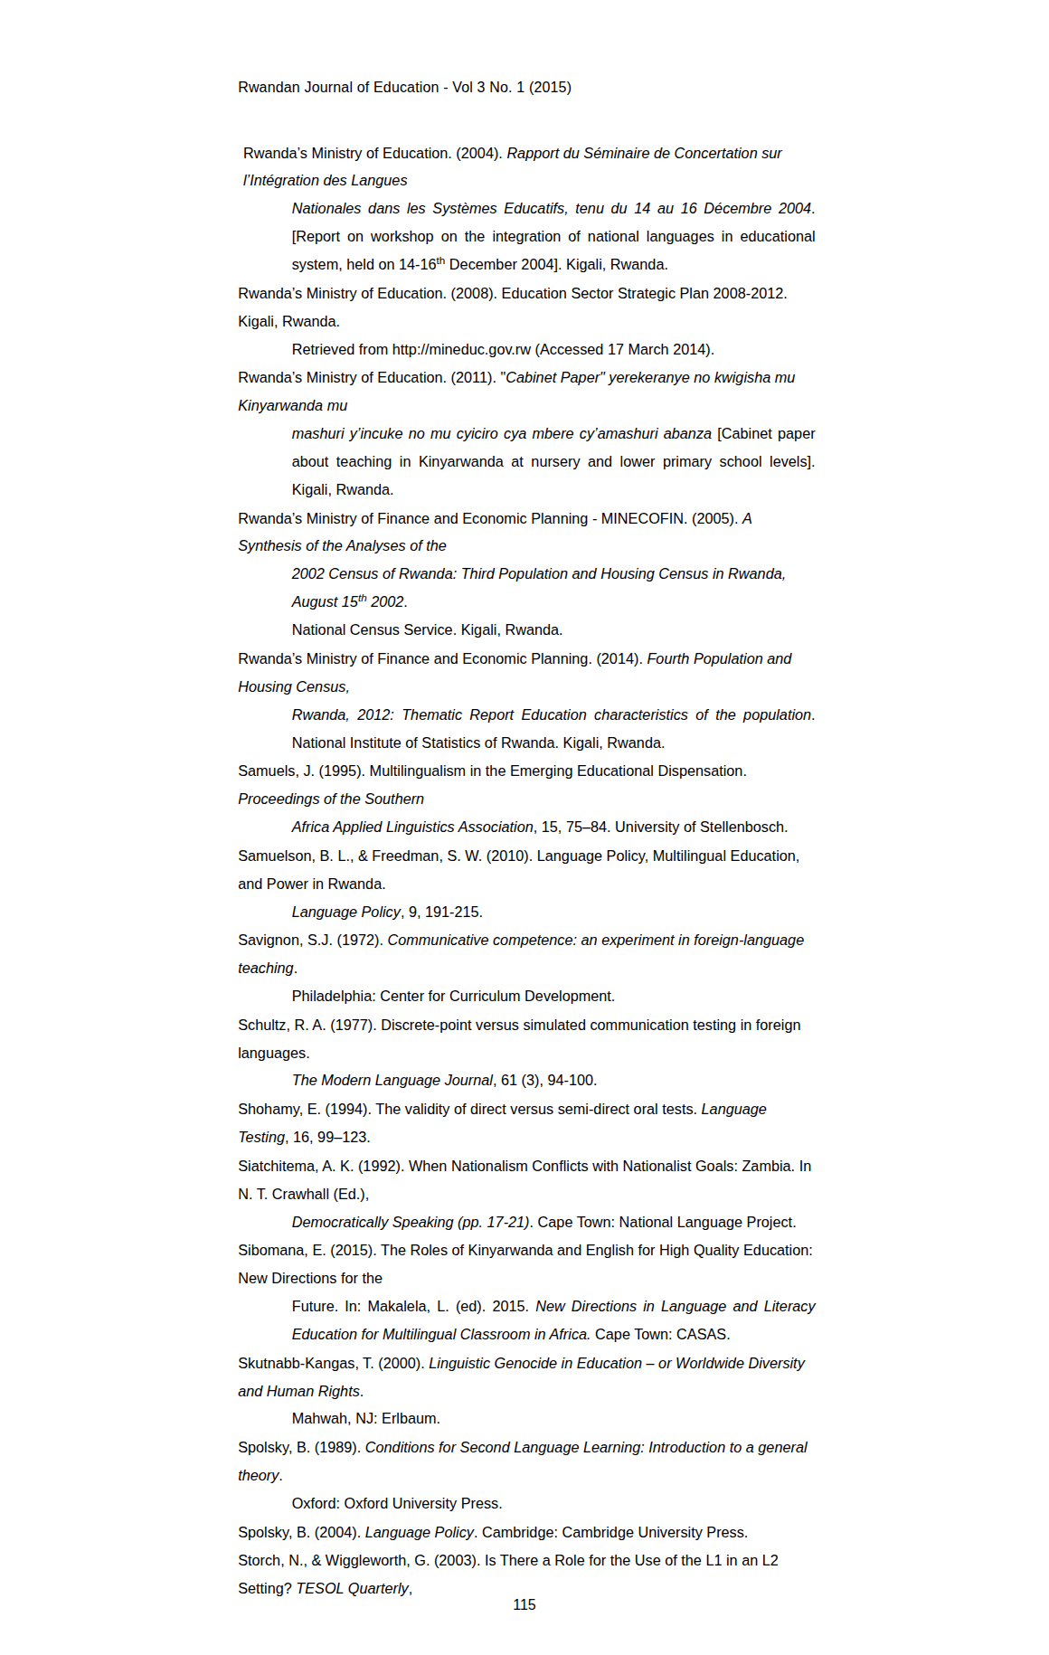Rwandan Journal of Education - Vol 3 No. 1 (2015)
Rwanda’s Ministry of Education. (2004). Rapport du Séminaire de Concertation sur l’Intégration des Langues Nationales dans les Systèmes Educatifs, tenu du 14 au 16 Décembre 2004. [Report on workshop on the integration of national languages in educational system, held on 14-16th December 2004]. Kigali, Rwanda.
Rwanda’s Ministry of Education. (2008). Education Sector Strategic Plan 2008-2012. Kigali, Rwanda. Retrieved from http://mineduc.gov.rw (Accessed 17 March 2014).
Rwanda’s Ministry of Education. (2011). "Cabinet Paper" yerekeranye no kwigisha mu Kinyarwanda mu mashuri y’incuke no mu cyiciro cya mbere cy’amashuri abanza [Cabinet paper about teaching in Kinyarwanda at nursery and lower primary school levels]. Kigali, Rwanda.
Rwanda’s Ministry of Finance and Economic Planning - MINECOFIN. (2005). A Synthesis of the Analyses of the 2002 Census of Rwanda: Third Population and Housing Census in Rwanda, August 15th 2002. National Census Service. Kigali, Rwanda.
Rwanda’s Ministry of Finance and Economic Planning. (2014). Fourth Population and Housing Census, Rwanda, 2012: Thematic Report Education characteristics of the population. National Institute of Statistics of Rwanda. Kigali, Rwanda.
Samuels, J. (1995). Multilingualism in the Emerging Educational Dispensation. Proceedings of the Southern Africa Applied Linguistics Association, 15, 75–84. University of Stellenbosch.
Samuelson, B. L., & Freedman, S. W. (2010). Language Policy, Multilingual Education, and Power in Rwanda. Language Policy, 9, 191-215.
Savignon, S.J. (1972). Communicative competence: an experiment in foreign-language teaching. Philadelphia: Center for Curriculum Development.
Schultz, R. A. (1977). Discrete-point versus simulated communication testing in foreign languages. The Modern Language Journal, 61 (3), 94-100.
Shohamy, E. (1994). The validity of direct versus semi-direct oral tests. Language Testing, 16, 99–123.
Siatchitema, A. K. (1992). When Nationalism Conflicts with Nationalist Goals: Zambia. In N. T. Crawhall (Ed.), Democratically Speaking (pp. 17-21). Cape Town: National Language Project.
Sibomana, E. (2015). The Roles of Kinyarwanda and English for High Quality Education: New Directions for the Future. In: Makalela, L. (ed). 2015. New Directions in Language and Literacy Education for Multilingual Classroom in Africa. Cape Town: CASAS.
Skutnabb-Kangas, T. (2000). Linguistic Genocide in Education – or Worldwide Diversity and Human Rights. Mahwah, NJ: Erlbaum.
Spolsky, B. (1989). Conditions for Second Language Learning: Introduction to a general theory. Oxford: Oxford University Press.
Spolsky, B. (2004). Language Policy. Cambridge: Cambridge University Press.
Storch, N., & Wiggleworth, G. (2003). Is There a Role for the Use of the L1 in an L2 Setting? TESOL Quarterly,
115